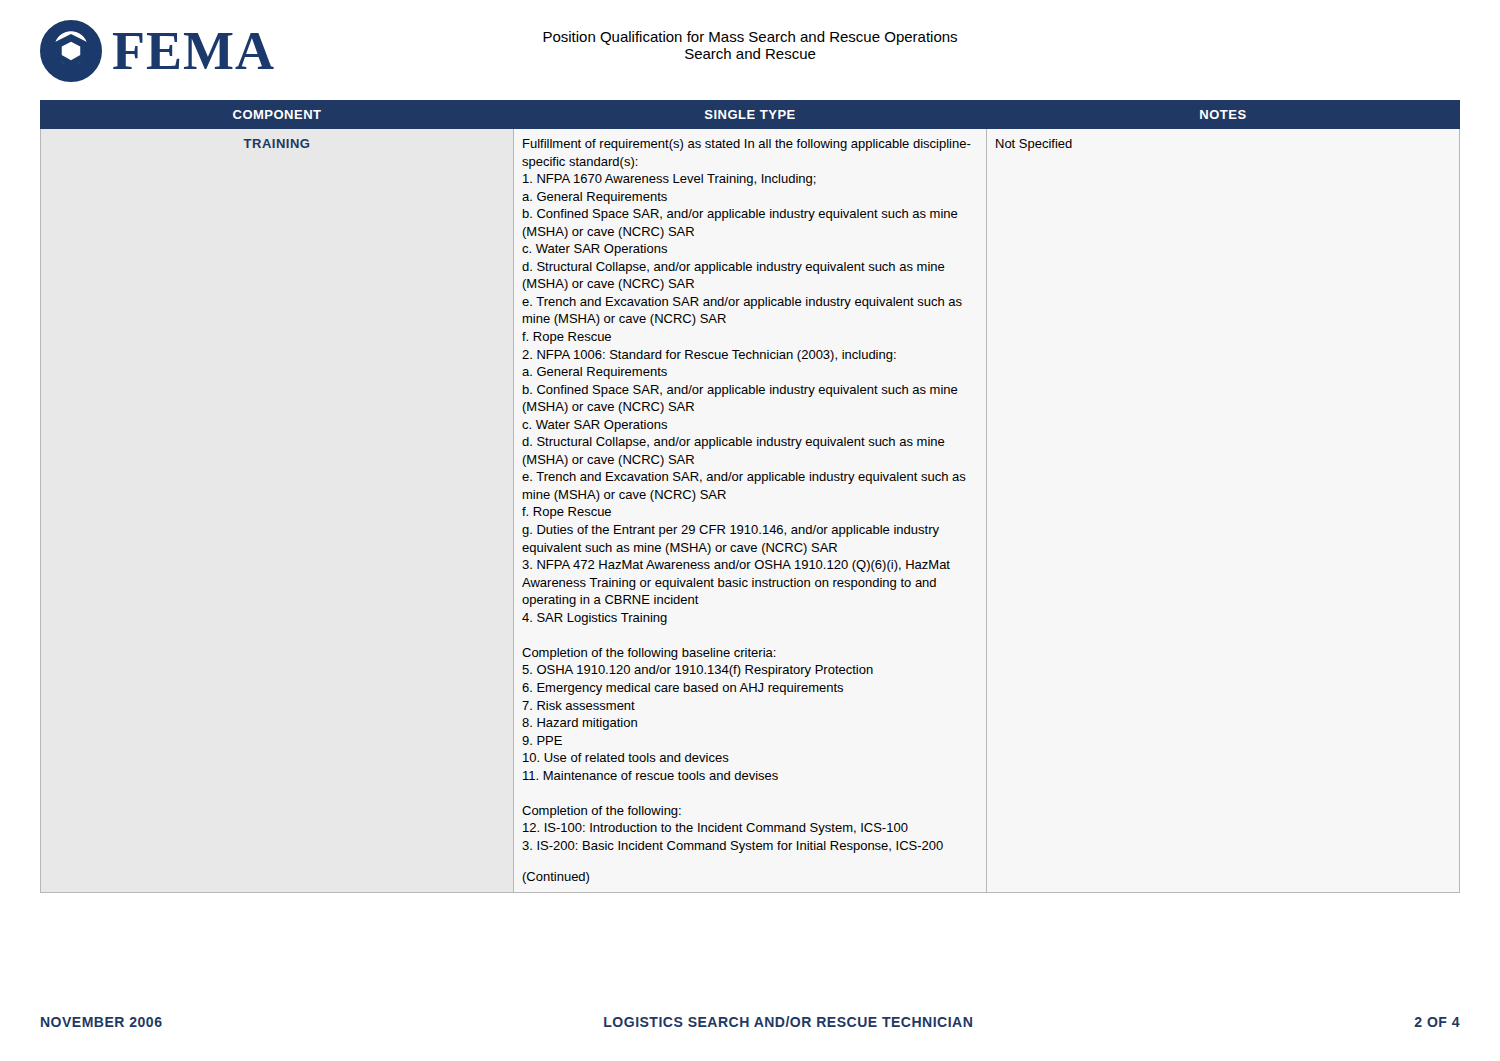FEMA
Position Qualification for Mass Search and Rescue Operations
Search and Rescue
| COMPONENT | SINGLE TYPE | NOTES |
| --- | --- | --- |
| TRAINING | Fulfillment of requirement(s) as stated In all the following applicable discipline-specific standard(s): 1. NFPA 1670 Awareness Level Training, Including; a. General Requirements b. Confined Space SAR, and/or applicable industry equivalent such as mine (MSHA) or cave (NCRC) SAR c. Water SAR Operations d. Structural Collapse, and/or applicable industry equivalent such as mine (MSHA) or cave (NCRC) SAR e. Trench and Excavation SAR and/or applicable industry equivalent such as mine (MSHA) or cave (NCRC) SAR f. Rope Rescue 2. NFPA 1006: Standard for Rescue Technician (2003), including: a. General Requirements b. Confined Space SAR, and/or applicable industry equivalent such as mine (MSHA) or cave (NCRC) SAR c. Water SAR Operations d. Structural Collapse, and/or applicable industry equivalent such as mine (MSHA) or cave (NCRC) SAR e. Trench and Excavation SAR, and/or applicable industry equivalent such as mine (MSHA) or cave (NCRC) SAR f. Rope Rescue g. Duties of the Entrant per 29 CFR 1910.146, and/or applicable industry equivalent such as mine (MSHA) or cave (NCRC) SAR 3. NFPA 472 HazMat Awareness and/or OSHA 1910.120 (Q)(6)(i), HazMat Awareness Training or equivalent basic instruction on responding to and operating in a CBRNE incident 4. SAR Logistics Training Completion of the following baseline criteria: 5. OSHA 1910.120 and/or 1910.134(f) Respiratory Protection 6. Emergency medical care based on AHJ requirements 7. Risk assessment 8. Hazard mitigation 9. PPE 10. Use of related tools and devices 11. Maintenance of rescue tools and devises Completion of the following: 12. IS-100: Introduction to the Incident Command System, ICS-100 3. IS-200: Basic Incident Command System for Initial Response, ICS-200 (Continued) | Not Specified |
NOVEMBER 2006
LOGISTICS SEARCH AND/OR RESCUE TECHNICIAN
2 OF 4